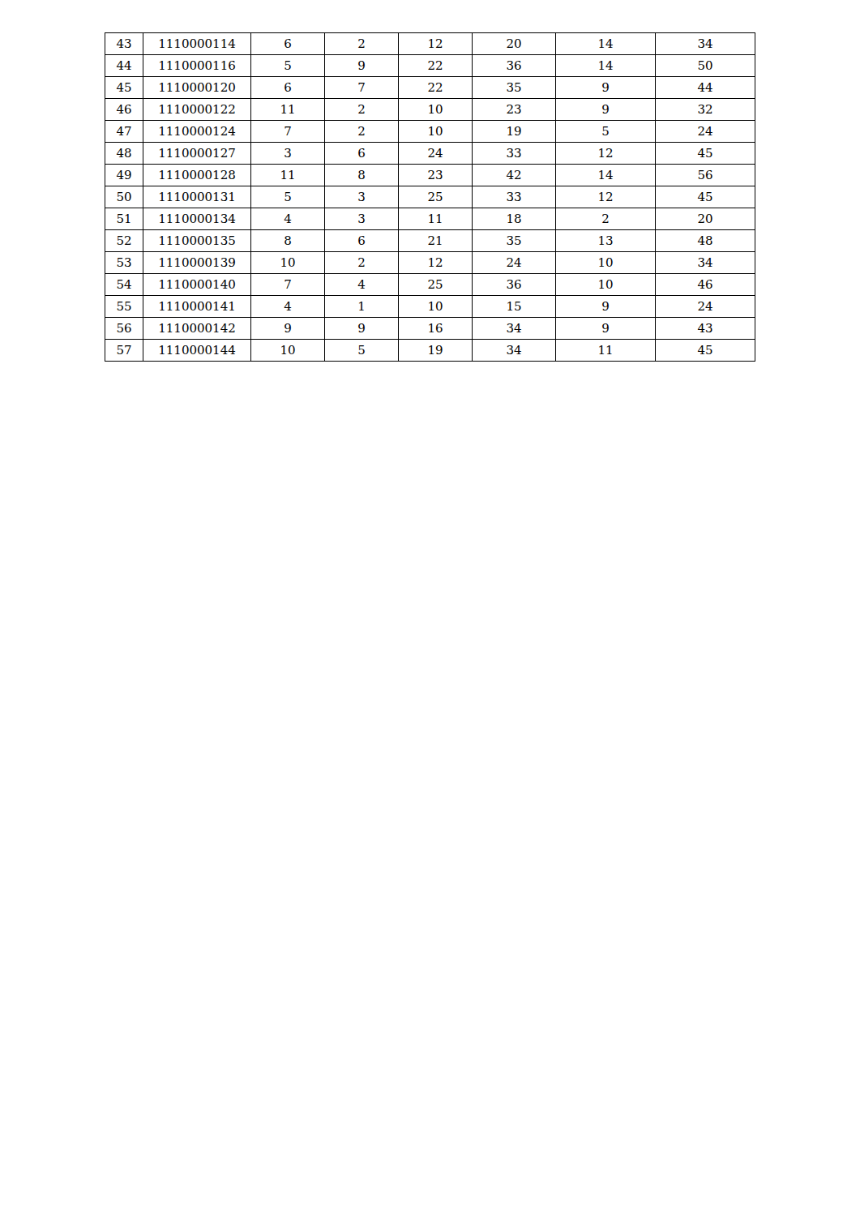| 43 | 1110000114 | 6 | 2 | 12 | 20 | 14 | 34 |
| 44 | 1110000116 | 5 | 9 | 22 | 36 | 14 | 50 |
| 45 | 1110000120 | 6 | 7 | 22 | 35 | 9 | 44 |
| 46 | 1110000122 | 11 | 2 | 10 | 23 | 9 | 32 |
| 47 | 1110000124 | 7 | 2 | 10 | 19 | 5 | 24 |
| 48 | 1110000127 | 3 | 6 | 24 | 33 | 12 | 45 |
| 49 | 1110000128 | 11 | 8 | 23 | 42 | 14 | 56 |
| 50 | 1110000131 | 5 | 3 | 25 | 33 | 12 | 45 |
| 51 | 1110000134 | 4 | 3 | 11 | 18 | 2 | 20 |
| 52 | 1110000135 | 8 | 6 | 21 | 35 | 13 | 48 |
| 53 | 1110000139 | 10 | 2 | 12 | 24 | 10 | 34 |
| 54 | 1110000140 | 7 | 4 | 25 | 36 | 10 | 46 |
| 55 | 1110000141 | 4 | 1 | 10 | 15 | 9 | 24 |
| 56 | 1110000142 | 9 | 9 | 16 | 34 | 9 | 43 |
| 57 | 1110000144 | 10 | 5 | 19 | 34 | 11 | 45 |